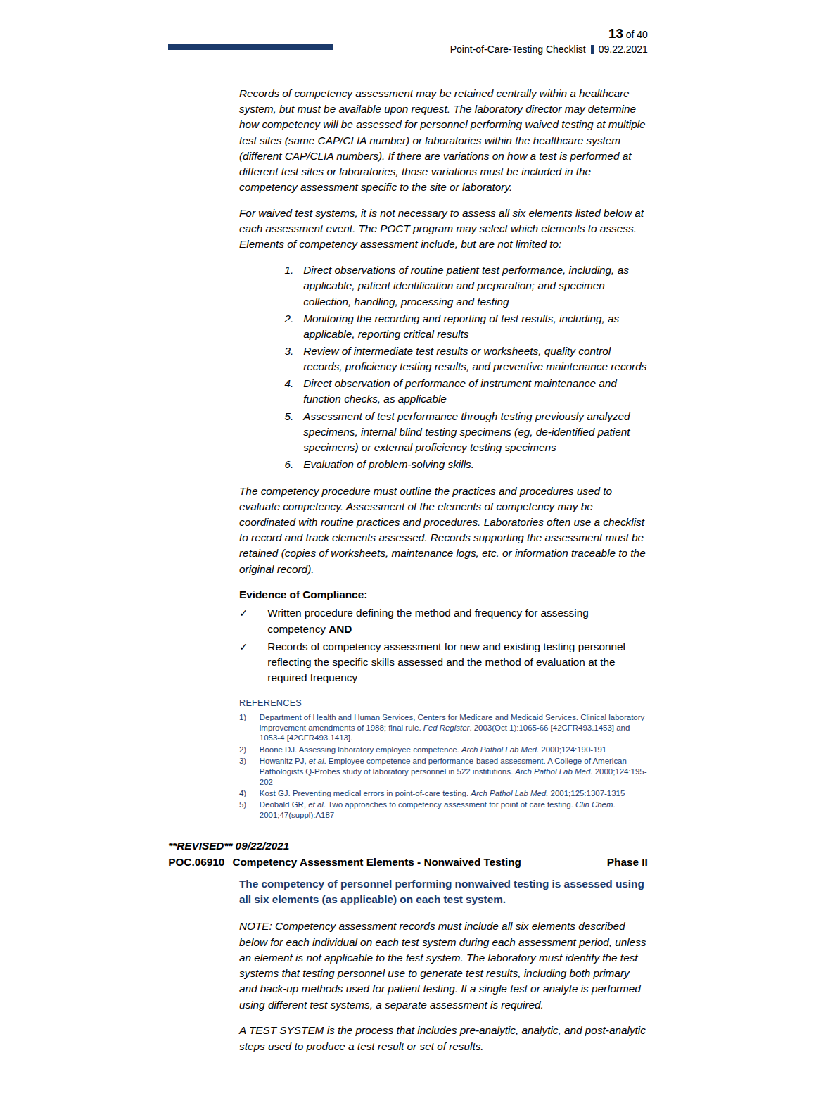13 of 40
Point-of-Care-Testing Checklist 09.22.2021
Records of competency assessment may be retained centrally within a healthcare system, but must be available upon request. The laboratory director may determine how competency will be assessed for personnel performing waived testing at multiple test sites (same CAP/CLIA number) or laboratories within the healthcare system (different CAP/CLIA numbers). If there are variations on how a test is performed at different test sites or laboratories, those variations must be included in the competency assessment specific to the site or laboratory.
For waived test systems, it is not necessary to assess all six elements listed below at each assessment event. The POCT program may select which elements to assess. Elements of competency assessment include, but are not limited to:
Direct observations of routine patient test performance, including, as applicable, patient identification and preparation; and specimen collection, handling, processing and testing
Monitoring the recording and reporting of test results, including, as applicable, reporting critical results
Review of intermediate test results or worksheets, quality control records, proficiency testing results, and preventive maintenance records
Direct observation of performance of instrument maintenance and function checks, as applicable
Assessment of test performance through testing previously analyzed specimens, internal blind testing specimens (eg, de-identified patient specimens) or external proficiency testing specimens
Evaluation of problem-solving skills.
The competency procedure must outline the practices and procedures used to evaluate competency. Assessment of the elements of competency may be coordinated with routine practices and procedures. Laboratories often use a checklist to record and track elements assessed. Records supporting the assessment must be retained (copies of worksheets, maintenance logs, etc. or information traceable to the original record).
Evidence of Compliance:
| ✓ | Written procedure defining the method and frequency for assessing competency AND |
| ✓ | Records of competency assessment for new and existing testing personnel reflecting the specific skills assessed and the method of evaluation at the required frequency |
REFERENCES
| 1) | Department of Health and Human Services, Centers for Medicare and Medicaid Services. Clinical laboratory improvement amendments of 1988; final rule. Fed Register . 2003(Oct 1):1065-66 [42CFR493.1453] and 1053-4 [42CFR493.1413]. |
| 2) | Boone DJ. Assessing laboratory employee competence. Arch Pathol Lab Med. 2000;124:190-191 |
| 3) | Howanitz PJ, et al . Employee competence and performance-based assessment. A College of American Pathologists Q-Probes study of laboratory personnel in 522 institutions. Arch Pathol Lab Med. 2000;124:195-202 |
| 4) | Kost GJ. Preventing medical errors in point-of-care testing. Arch Pathol Lab Med. 2001;125:1307-1315 |
| 5) | Deobald GR, et al . Two approaches to competency assessment for point of care testing. Clin Chem . 2001;47(suppl):A187 |
**REVISED** 09/22/2021
POC.06910 Competency Assessment Elements - Nonwaived Testing Phase II
The competency of personnel performing nonwaived testing is assessed using all six elements (as applicable) on each test system.
NOTE: Competency assessment records must include all six elements described below for each individual on each test system during each assessment period, unless an element is not applicable to the test system. The laboratory must identify the test systems that testing personnel use to generate test results, including both primary and back-up methods used for patient testing. If a single test or analyte is performed using different test systems, a separate assessment is required.
A TEST SYSTEM is the process that includes pre-analytic, analytic, and post-analytic steps used to produce a test result or set of results.